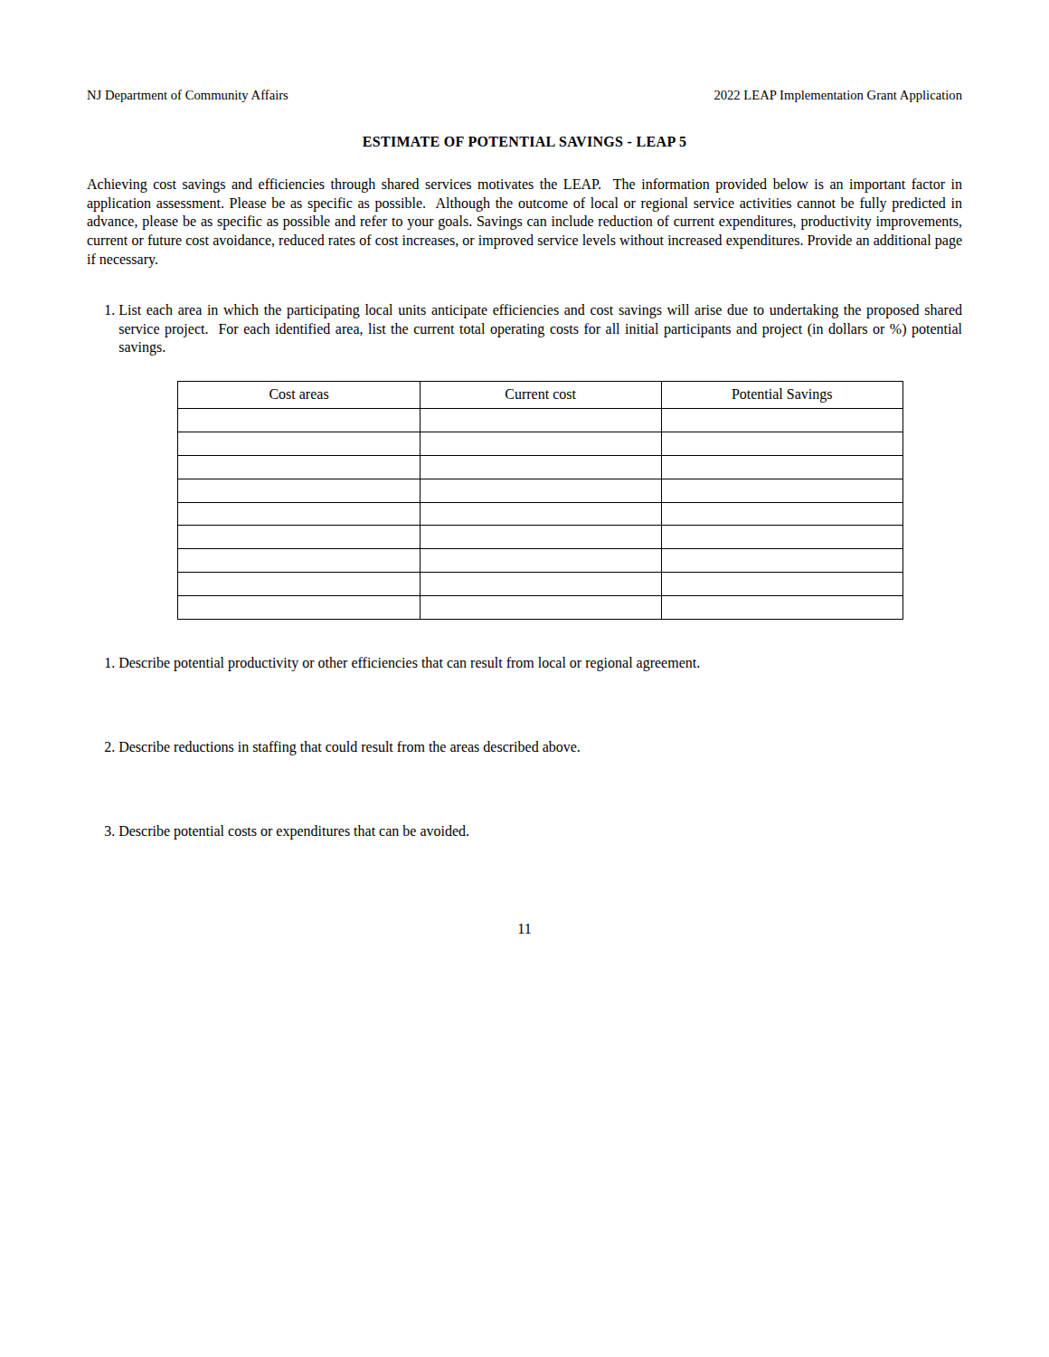NJ Department of Community Affairs
2022 LEAP Implementation Grant Application
ESTIMATE OF POTENTIAL SAVINGS - LEAP 5
Achieving cost savings and efficiencies through shared services motivates the LEAP. The information provided below is an important factor in application assessment. Please be as specific as possible. Although the outcome of local or regional service activities cannot be fully predicted in advance, please be as specific as possible and refer to your goals. Savings can include reduction of current expenditures, productivity improvements, current or future cost avoidance, reduced rates of cost increases, or improved service levels without increased expenditures. Provide an additional page if necessary.
List each area in which the participating local units anticipate efficiencies and cost savings will arise due to undertaking the proposed shared service project. For each identified area, list the current total operating costs for all initial participants and project (in dollars or %) potential savings.
| Cost areas | Current cost | Potential Savings |
| --- | --- | --- |
Describe potential productivity or other efficiencies that can result from local or regional agreement.
Describe reductions in staffing that could result from the areas described above.
Describe potential costs or expenditures that can be avoided.
11